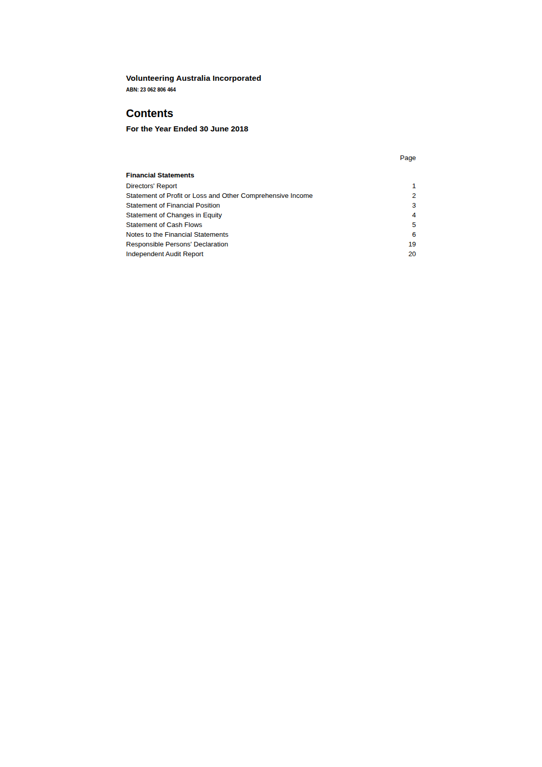Volunteering Australia Incorporated
ABN: 23 062 806 464
Contents
For the Year Ended 30 June 2018
| | Page |
| --- | --- |
| Financial Statements | |
| Directors' Report | 1 |
| Statement of Profit or Loss and Other Comprehensive Income | 2 |
| Statement of Financial Position | 3 |
| Statement of Changes in Equity | 4 |
| Statement of Cash Flows | 5 |
| Notes to the Financial Statements | 6 |
| Responsible Persons' Declaration | 19 |
| Independent Audit Report | 20 |